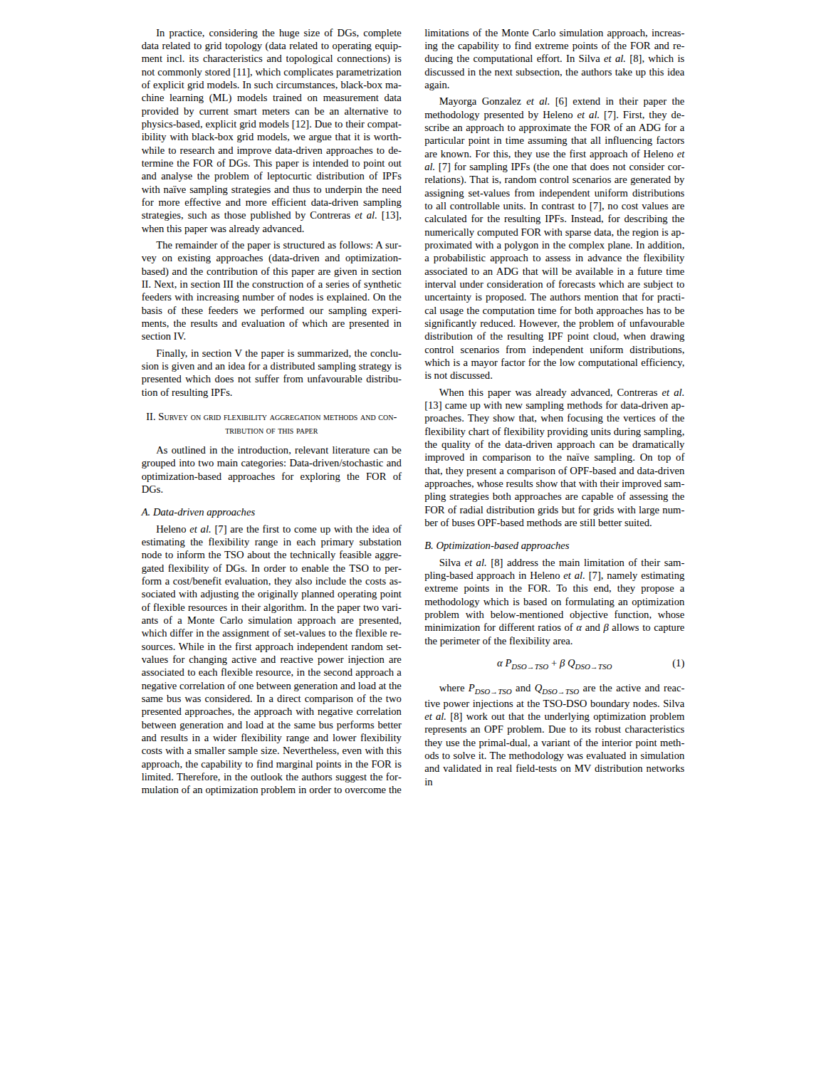In practice, considering the huge size of DGs, complete data related to grid topology (data related to operating equipment incl. its characteristics and topological connections) is not commonly stored [11], which complicates parametrization of explicit grid models. In such circumstances, black-box machine learning (ML) models trained on measurement data provided by current smart meters can be an alternative to physics-based, explicit grid models [12]. Due to their compatibility with black-box grid models, we argue that it is worthwhile to research and improve data-driven approaches to determine the FOR of DGs. This paper is intended to point out and analyse the problem of leptocurtic distribution of IPFs with naïve sampling strategies and thus to underpin the need for more effective and more efficient data-driven sampling strategies, such as those published by Contreras et al. [13], when this paper was already advanced.
The remainder of the paper is structured as follows: A survey on existing approaches (data-driven and optimization-based) and the contribution of this paper are given in section II. Next, in section III the construction of a series of synthetic feeders with increasing number of nodes is explained. On the basis of these feeders we performed our sampling experiments, the results and evaluation of which are presented in section IV.
Finally, in section V the paper is summarized, the conclusion is given and an idea for a distributed sampling strategy is presented which does not suffer from unfavourable distribution of resulting IPFs.
II. Survey on grid flexibility aggregation methods and contribution of this paper
As outlined in the introduction, relevant literature can be grouped into two main categories: Data-driven/stochastic and optimization-based approaches for exploring the FOR of DGs.
A. Data-driven approaches
Heleno et al. [7] are the first to come up with the idea of estimating the flexibility range in each primary substation node to inform the TSO about the technically feasible aggregated flexibility of DGs. In order to enable the TSO to perform a cost/benefit evaluation, they also include the costs associated with adjusting the originally planned operating point of flexible resources in their algorithm. In the paper two variants of a Monte Carlo simulation approach are presented, which differ in the assignment of set-values to the flexible resources. While in the first approach independent random set-values for changing active and reactive power injection are associated to each flexible resource, in the second approach a negative correlation of one between generation and load at the same bus was considered. In a direct comparison of the two presented approaches, the approach with negative correlation between generation and load at the same bus performs better and results in a wider flexibility range and lower flexibility costs with a smaller sample size. Nevertheless, even with this approach, the capability to find marginal points in the FOR is limited. Therefore, in the outlook the authors suggest the formulation of an optimization problem in order to overcome the limitations of the Monte Carlo simulation approach, increasing the capability to find extreme points of the FOR and reducing the computational effort. In Silva et al. [8], which is discussed in the next subsection, the authors take up this idea again.
Mayorga Gonzalez et al. [6] extend in their paper the methodology presented by Heleno et al. [7]. First, they describe an approach to approximate the FOR of an ADG for a particular point in time assuming that all influencing factors are known. For this, they use the first approach of Heleno et al. [7] for sampling IPFs (the one that does not consider correlations). That is, random control scenarios are generated by assigning set-values from independent uniform distributions to all controllable units. In contrast to [7], no cost values are calculated for the resulting IPFs. Instead, for describing the numerically computed FOR with sparse data, the region is approximated with a polygon in the complex plane. In addition, a probabilistic approach to assess in advance the flexibility associated to an ADG that will be available in a future time interval under consideration of forecasts which are subject to uncertainty is proposed. The authors mention that for practical usage the computation time for both approaches has to be significantly reduced. However, the problem of unfavourable distribution of the resulting IPF point cloud, when drawing control scenarios from independent uniform distributions, which is a mayor factor for the low computational efficiency, is not discussed.
When this paper was already advanced, Contreras et al. [13] came up with new sampling methods for data-driven approaches. They show that, when focusing the vertices of the flexibility chart of flexibility providing units during sampling, the quality of the data-driven approach can be dramatically improved in comparison to the naïve sampling. On top of that, they present a comparison of OPF-based and data-driven approaches, whose results show that with their improved sampling strategies both approaches are capable of assessing the FOR of radial distribution grids but for grids with large number of buses OPF-based methods are still better suited.
B. Optimization-based approaches
Silva et al. [8] address the main limitation of their sampling-based approach in Heleno et al. [7], namely estimating extreme points in the FOR. To this end, they propose a methodology which is based on formulating an optimization problem with below-mentioned objective function, whose minimization for different ratios of α and β allows to capture the perimeter of the flexibility area.
α PDSO→TSO + β QDSO→TSO(1)
where PDSO→TSO and QDSO→TSO are the active and reactive power injections at the TSO-DSO boundary nodes. Silva et al. [8] work out that the underlying optimization problem represents an OPF problem. Due to its robust characteristics they use the primal-dual, a variant of the interior point methods to solve it. The methodology was evaluated in simulation and validated in real field-tests on MV distribution networks in